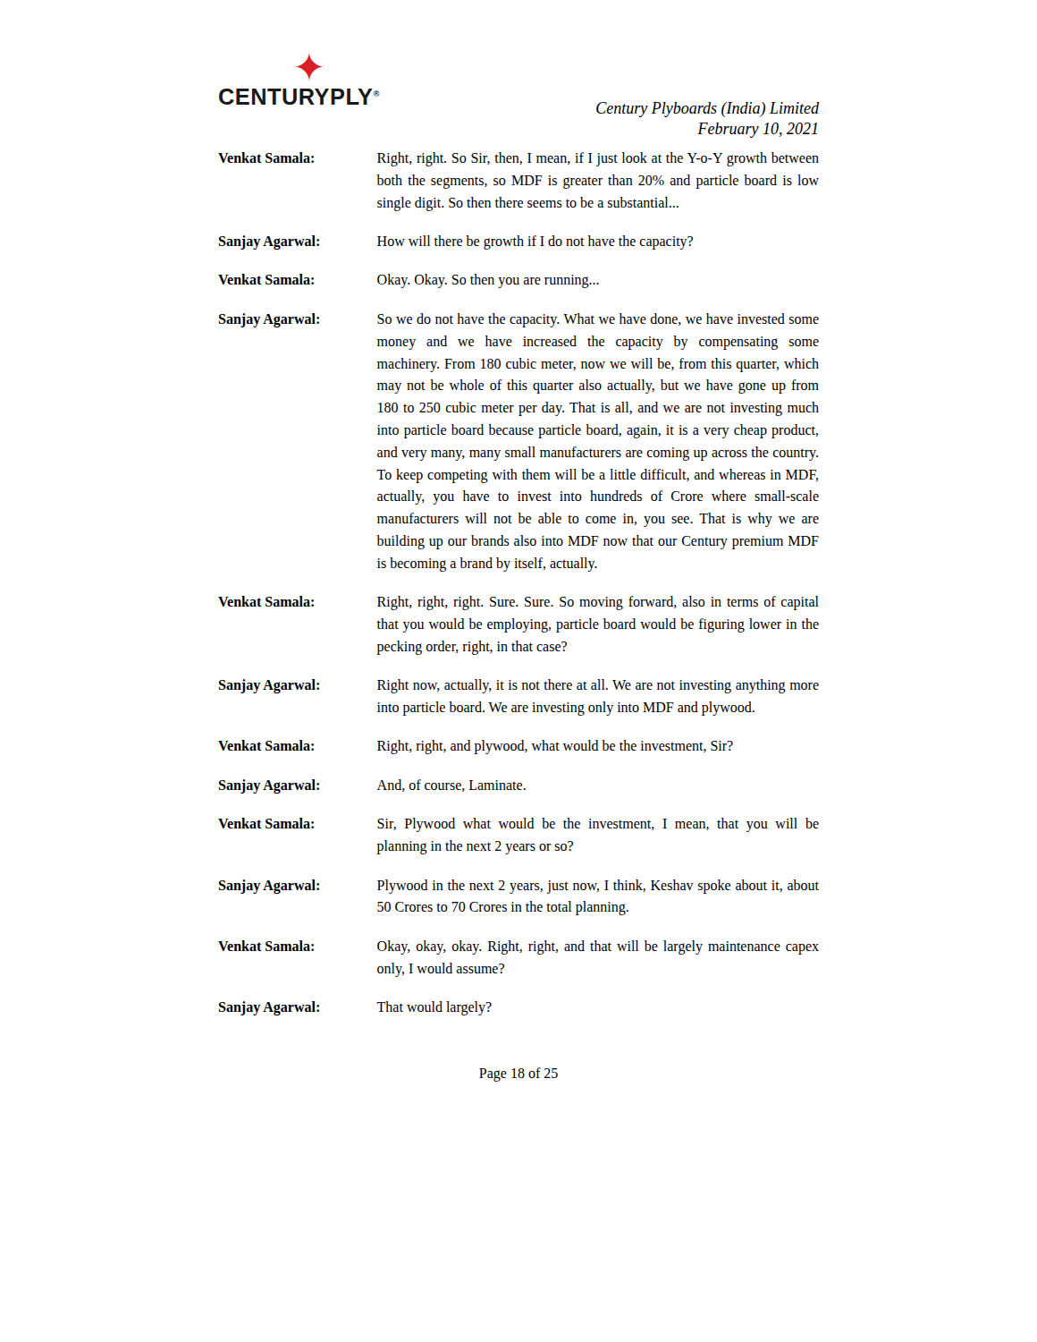✦
CENTURYPLY®
Century Plyboards (India) Limited
February 10, 2021
| Venkat Samala: | Right, right. So Sir, then, I mean, if I just look at the Y-o-Y growth between both the segments, so MDF is greater than 20% and particle board is low single digit. So then there seems to be a substantial... |
| Sanjay Agarwal: | How will there be growth if I do not have the capacity? |
| Venkat Samala: | Okay. Okay. So then you are running... |
| Sanjay Agarwal: | So we do not have the capacity. What we have done, we have invested some money and we have increased the capacity by compensating some machinery. From 180 cubic meter, now we will be, from this quarter, which may not be whole of this quarter also actually, but we have gone up from 180 to 250 cubic meter per day. That is all, and we are not investing much into particle board because particle board, again, it is a very cheap product, and very many, many small manufacturers are coming up across the country. To keep competing with them will be a little difficult, and whereas in MDF, actually, you have to invest into hundreds of Crore where small-scale manufacturers will not be able to come in, you see. That is why we are building up our brands also into MDF now that our Century premium MDF is becoming a brand by itself, actually. |
| Venkat Samala: | Right, right, right. Sure. Sure. So moving forward, also in terms of capital that you would be employing, particle board would be figuring lower in the pecking order, right, in that case? |
| Sanjay Agarwal: | Right now, actually, it is not there at all. We are not investing anything more into particle board. We are investing only into MDF and plywood. |
| Venkat Samala: | Right, right, and plywood, what would be the investment, Sir? |
| Sanjay Agarwal: | And, of course, Laminate. |
| Venkat Samala: | Sir, Plywood what would be the investment, I mean, that you will be planning in the next 2 years or so? |
| Sanjay Agarwal: | Plywood in the next 2 years, just now, I think, Keshav spoke about it, about 50 Crores to 70 Crores in the total planning. |
| Venkat Samala: | Okay, okay, okay. Right, right, and that will be largely maintenance capex only, I would assume? |
| Sanjay Agarwal: | That would largely? |
Page 18 of 25